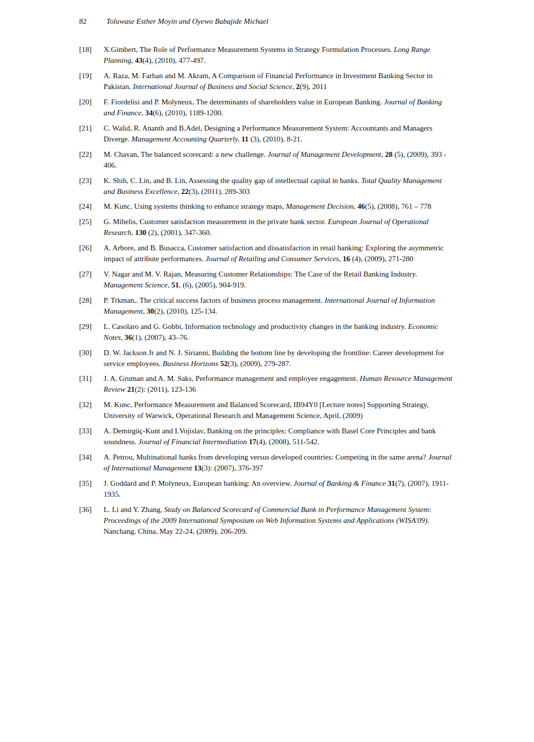82 Toluwase Esther Moyin and Oyewo Babajide Michael
X.Gimbert, The Role of Performance Measurement Systems in Strategy Formulation Processes. Long Range Planning, 43(4), (2010), 477-497.
A. Raza, M. Farhan and M. Akram, A Comparison of Financial Performance in Investment Banking Sector in Pakistan. International Journal of Business and Social Science, 2(9), 2011
F. Fiordelisi and P. Molyneux, The determinants of shareholders value in European Banking. Journal of Banking and Finance, 34(6), (2010), 1189-1200.
C. Walid, R. Ananth and B.Adel, Designing a Performance Measurement System: Accountants and Managers Diverge. Management Accounting Quarterly, 11 (3), (2010), 8-21.
M. Chavan, The balanced scorecard: a new challenge. Journal of Management Development, 28 (5), (2009), 393 - 406.
K. Shih, C. Lin, and B. Lin, Assessing the quality gap of intellectual capital in banks. Total Quality Management and Business Excellence, 22(3), (2011), 289-303
M. Kunc, Using systems thinking to enhance strategy maps, Management Decision, 46(5), (2008), 761 – 778
G. Mihelis, Customer satisfaction measurement in the private bank sector. European Journal of Operational Research, 130 (2), (2001), 347-360.
A. Arbore, and B. Busacca, Customer satisfaction and dissatisfaction in retail banking: Exploring the asymmetric impact of attribute performances. Journal of Retailing and Consumer Services, 16 (4), (2009), 271-280
V. Nagar and M. V. Rajan, Measuring Customer Relationships: The Case of the Retail Banking Industry. Management Science, 51, (6), (2005), 904-919.
P. Trkman,. The critical success factors of business process management. International Journal of Information Management, 30(2), (2010), 125-134.
L. Casolaro and G. Gobbi, Information technology and productivity changes in the banking industry. Economic Notes, 36(1), (2007), 43–76.
D. W. Jackson Jr and N. J. Sirianni, Building the bottom line by developing the frontline: Career development for service employees. Business Horizons 52(3), (2009), 279-287.
J. A. Gruman and A. M. Saks, Performance management and employee engagement. Human Resource Management Review 21(2): (2011), 123-136
M. Kunc, Performance Measurement and Balanced Scorecard, IB94Y0 [Lecture notes] Supporting Strategy, University of Warwick, Operational Research and Management Science, April, (2009)
A. Demirgüç-Kunt and I.Vojislav, Banking on the principles: Compliance with Basel Core Principles and bank soundness. Journal of Financial Intermediation 17(4), (2008), 511-542.
A. Petrou, Multinational banks from developing versus developed countries: Competing in the same arena? Journal of International Management 13(3): (2007), 376-397
J. Goddard and P. Molyneux, European banking: An overview. Journal of Banking & Finance 31(7), (2007), 1911-1935.
L. Li and Y. Zhang, Study on Balanced Scorecard of Commercial Bank in Performance Management System: Proceedings of the 2009 International Symposium on Web Information Systems and Applications (WISA'09). Nanchang, China, May 22-24, (2009), 206-209.